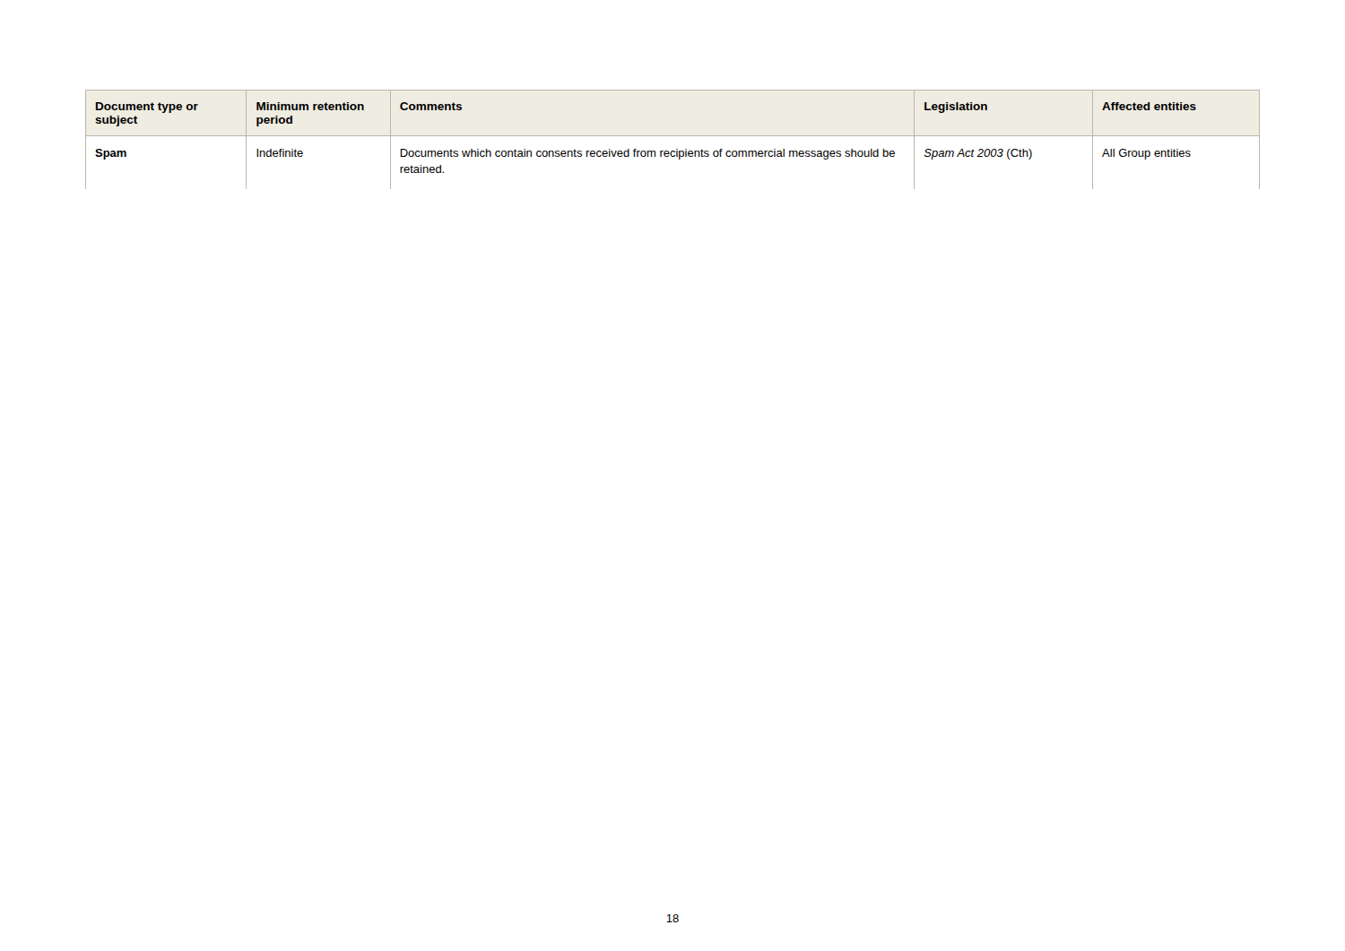| Document type or subject | Minimum retention period | Comments | Legislation | Affected entities |
| --- | --- | --- | --- | --- |
| Spam | Indefinite | Documents which contain consents received from recipients of commercial messages should be retained. | Spam Act 2003 (Cth) | All Group entities |
18